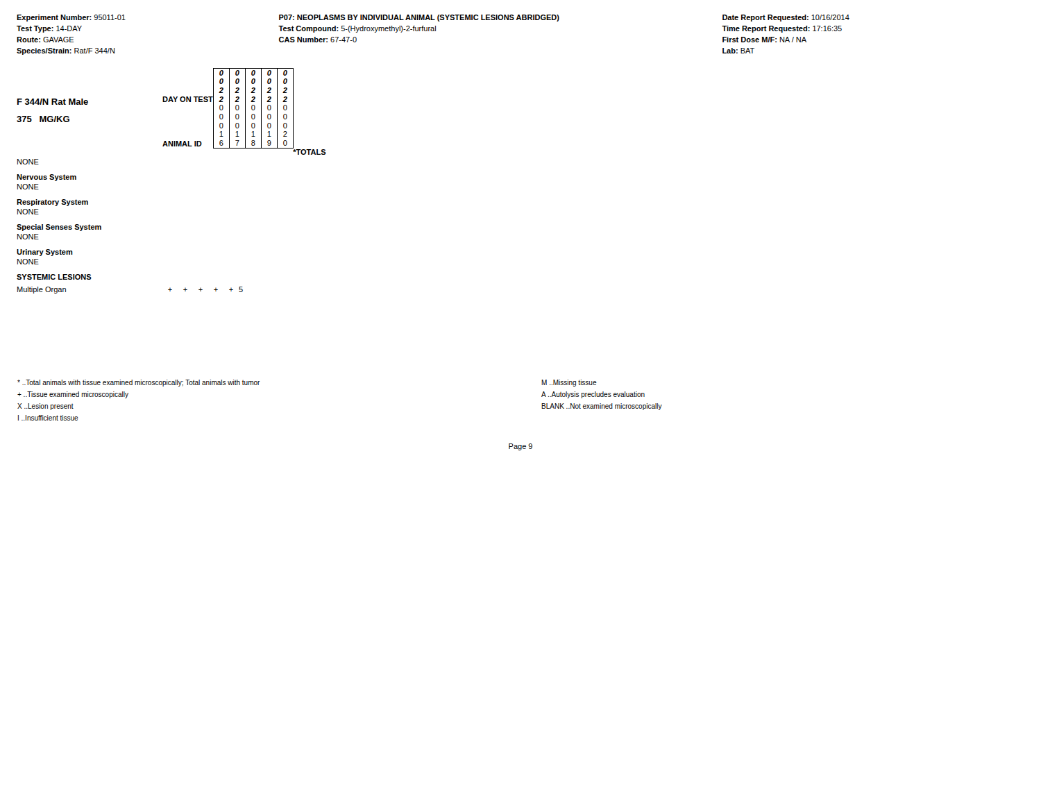| Experiment Number: 95011-01 | P07: NEOPLASMS BY INDIVIDUAL ANIMAL (SYSTEMIC LESIONS ABRIDGED) | Date Report Requested: 10/16/2014 |
| Test Type: 14-DAY | Test Compound: 5-(Hydroxymethyl)-2-furfural | Time Report Requested: 17:16:35 |
| Route: GAVAGE | CAS Number: 67-47-0 | First Dose M/F: NA / NA |
| Species/Strain: Rat/F 344/N | | Lab: BAT |
| F 344/N Rat Male 375 MG/KG | DAY ON TEST | 0 0 2 2 | 0 0 2 2 | 0 0 2 2 | 0 0 2 2 | 0 0 2 2 | |
| ANIMAL ID | 0 0 0 1 6 | 0 0 0 1 7 | 0 0 0 1 8 | 0 0 0 1 9 | 0 0 0 2 0 |
| | | | *TOTALS |
NONE
Nervous System
NONE
Respiratory System
NONE
Special Senses System
NONE
Urinary System
NONE
SYSTEMIC LESIONS
| Multiple Organ | + | + | + | + | + | 5 |
| * ..Total animals with tissue examined microscopically; Total animals with tumor | M ..Missing tissue |
| + ..Tissue examined microscopically | A ..Autolysis precludes evaluation |
| X ..Lesion present | BLANK ..Not examined microscopically |
| I ..Insufficient tissue | |
Page 9